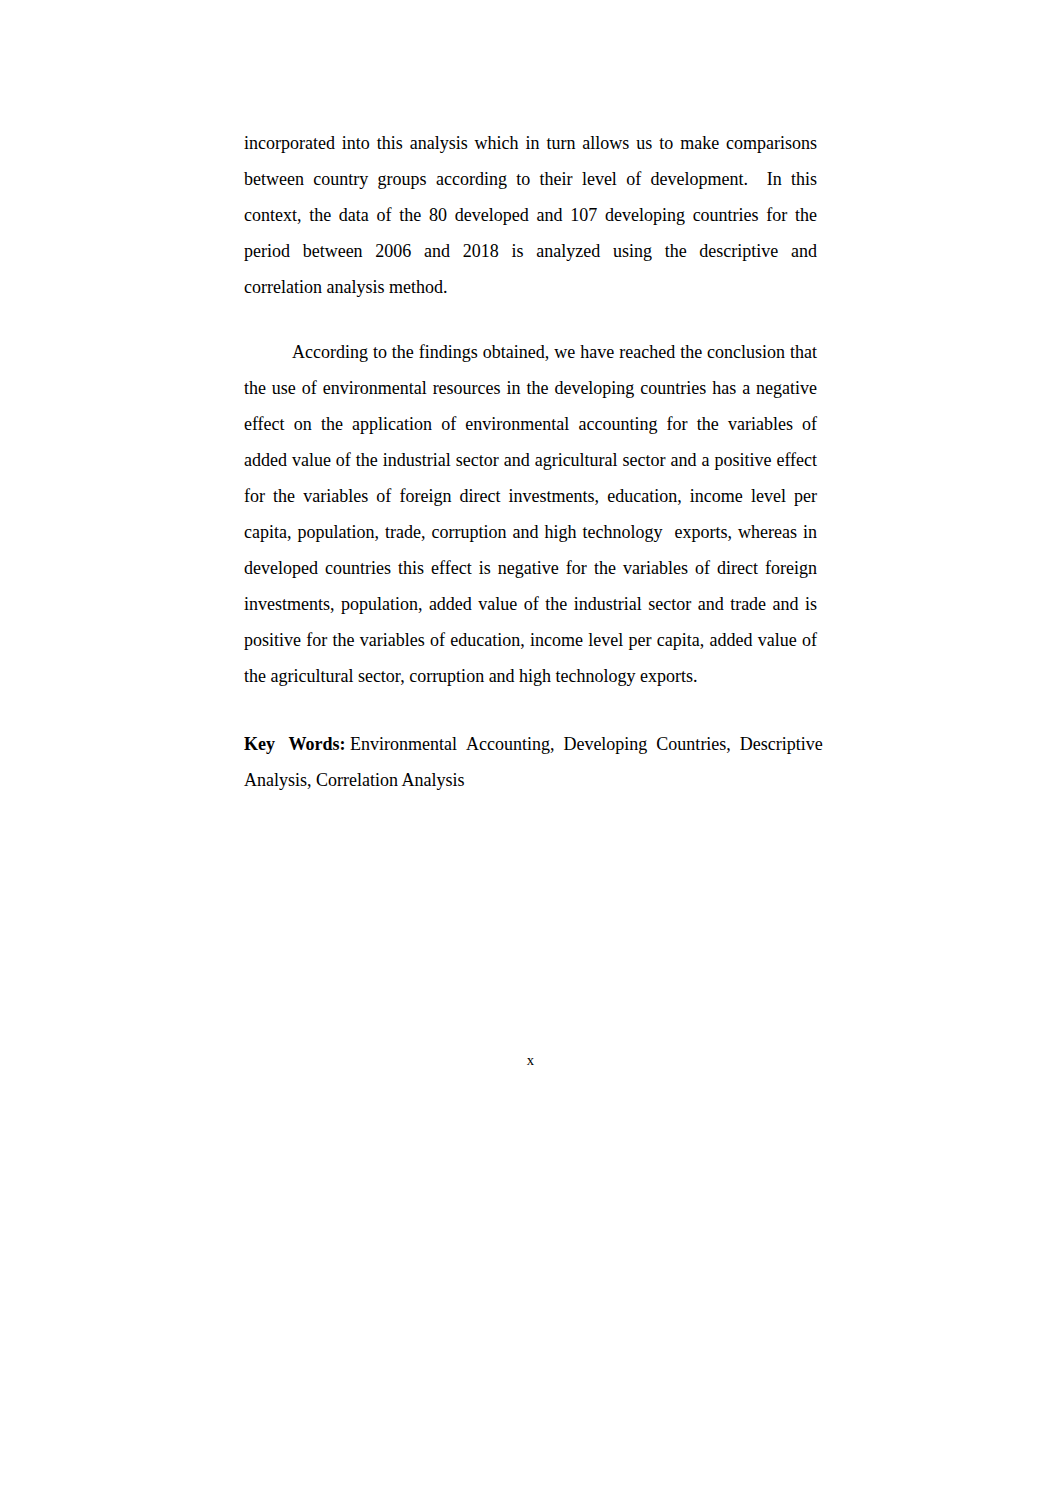incorporated into this analysis which in turn allows us to make comparisons between country groups according to their level of development. In this context, the data of the 80 developed and 107 developing countries for the period between 2006 and 2018 is analyzed using the descriptive and correlation analysis method.
According to the findings obtained, we have reached the conclusion that the use of environmental resources in the developing countries has a negative effect on the application of environmental accounting for the variables of added value of the industrial sector and agricultural sector and a positive effect for the variables of foreign direct investments, education, income level per capita, population, trade, corruption and high technology exports, whereas in developed countries this effect is negative for the variables of direct foreign investments, population, added value of the industrial sector and trade and is positive for the variables of education, income level per capita, added value of the agricultural sector, corruption and high technology exports.
Key Words: Environmental Accounting, Developing Countries, Descriptive Analysis, Correlation Analysis
x